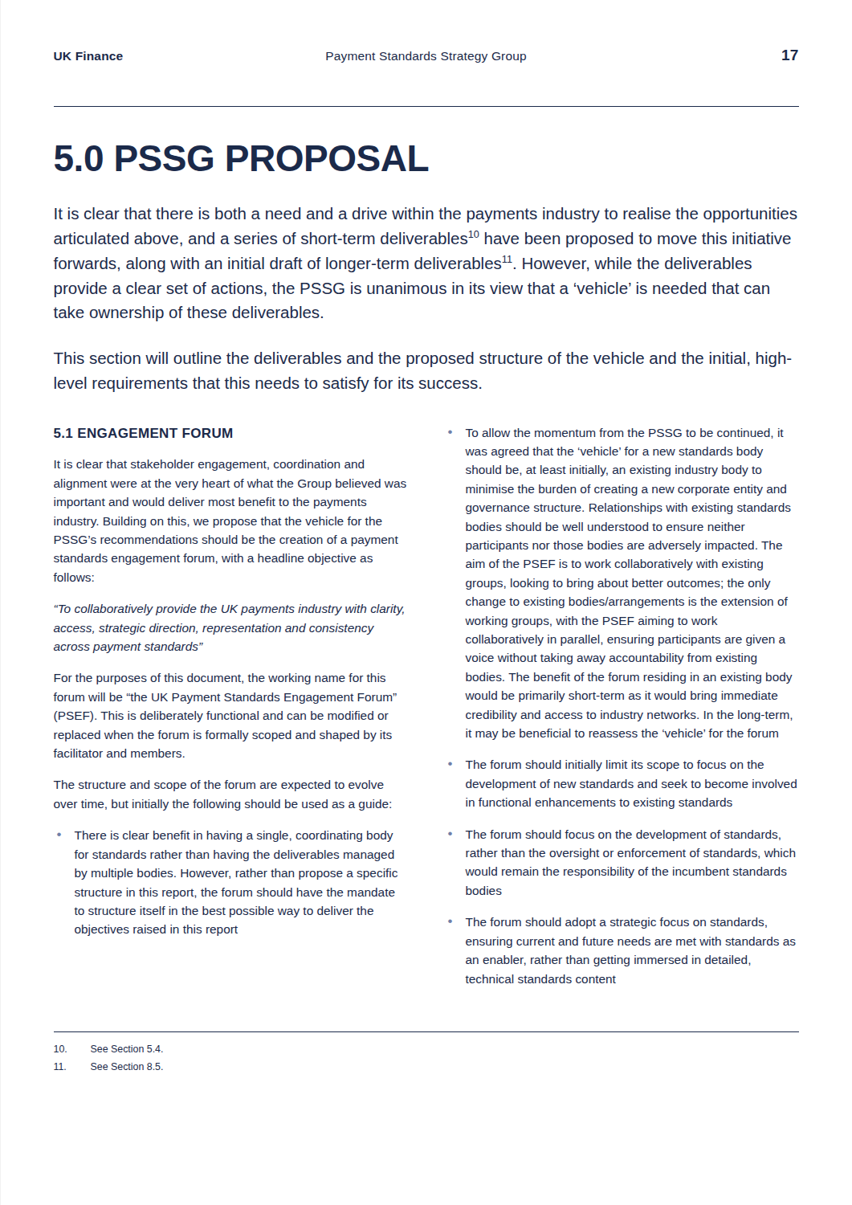UK Finance
Payment Standards Strategy Group
17
5.0 PSSG PROPOSAL
It is clear that there is both a need and a drive within the payments industry to realise the opportunities articulated above, and a series of short-term deliverables10 have been proposed to move this initiative forwards, along with an initial draft of longer-term deliverables11. However, while the deliverables provide a clear set of actions, the PSSG is unanimous in its view that a ‘vehicle’ is needed that can take ownership of these deliverables.
This section will outline the deliverables and the proposed structure of the vehicle and the initial, high-level requirements that this needs to satisfy for its success.
5.1 ENGAGEMENT FORUM
It is clear that stakeholder engagement, coordination and alignment were at the very heart of what the Group believed was important and would deliver most benefit to the payments industry. Building on this, we propose that the vehicle for the PSSG’s recommendations should be the creation of a payment standards engagement forum, with a headline objective as follows:
“To collaboratively provide the UK payments industry with clarity, access, strategic direction, representation and consistency across payment standards”
For the purposes of this document, the working name for this forum will be “the UK Payment Standards Engagement Forum” (PSEF). This is deliberately functional and can be modified or replaced when the forum is formally scoped and shaped by its facilitator and members.
The structure and scope of the forum are expected to evolve over time, but initially the following should be used as a guide:
There is clear benefit in having a single, coordinating body for standards rather than having the deliverables managed by multiple bodies. However, rather than propose a specific structure in this report, the forum should have the mandate to structure itself in the best possible way to deliver the objectives raised in this report
To allow the momentum from the PSSG to be continued, it was agreed that the ‘vehicle’ for a new standards body should be, at least initially, an existing industry body to minimise the burden of creating a new corporate entity and governance structure. Relationships with existing standards bodies should be well understood to ensure neither participants nor those bodies are adversely impacted. The aim of the PSEF is to work collaboratively with existing groups, looking to bring about better outcomes; the only change to existing bodies/arrangements is the extension of working groups, with the PSEF aiming to work collaboratively in parallel, ensuring participants are given a voice without taking away accountability from existing bodies. The benefit of the forum residing in an existing body would be primarily short-term as it would bring immediate credibility and access to industry networks. In the long-term, it may be beneficial to reassess the ‘vehicle’ for the forum
The forum should initially limit its scope to focus on the development of new standards and seek to become involved in functional enhancements to existing standards
The forum should focus on the development of standards, rather than the oversight or enforcement of standards, which would remain the responsibility of the incumbent standards bodies
The forum should adopt a strategic focus on standards, ensuring current and future needs are met with standards as an enabler, rather than getting immersed in detailed, technical standards content
10. See Section 5.4.
11. See Section 8.5.